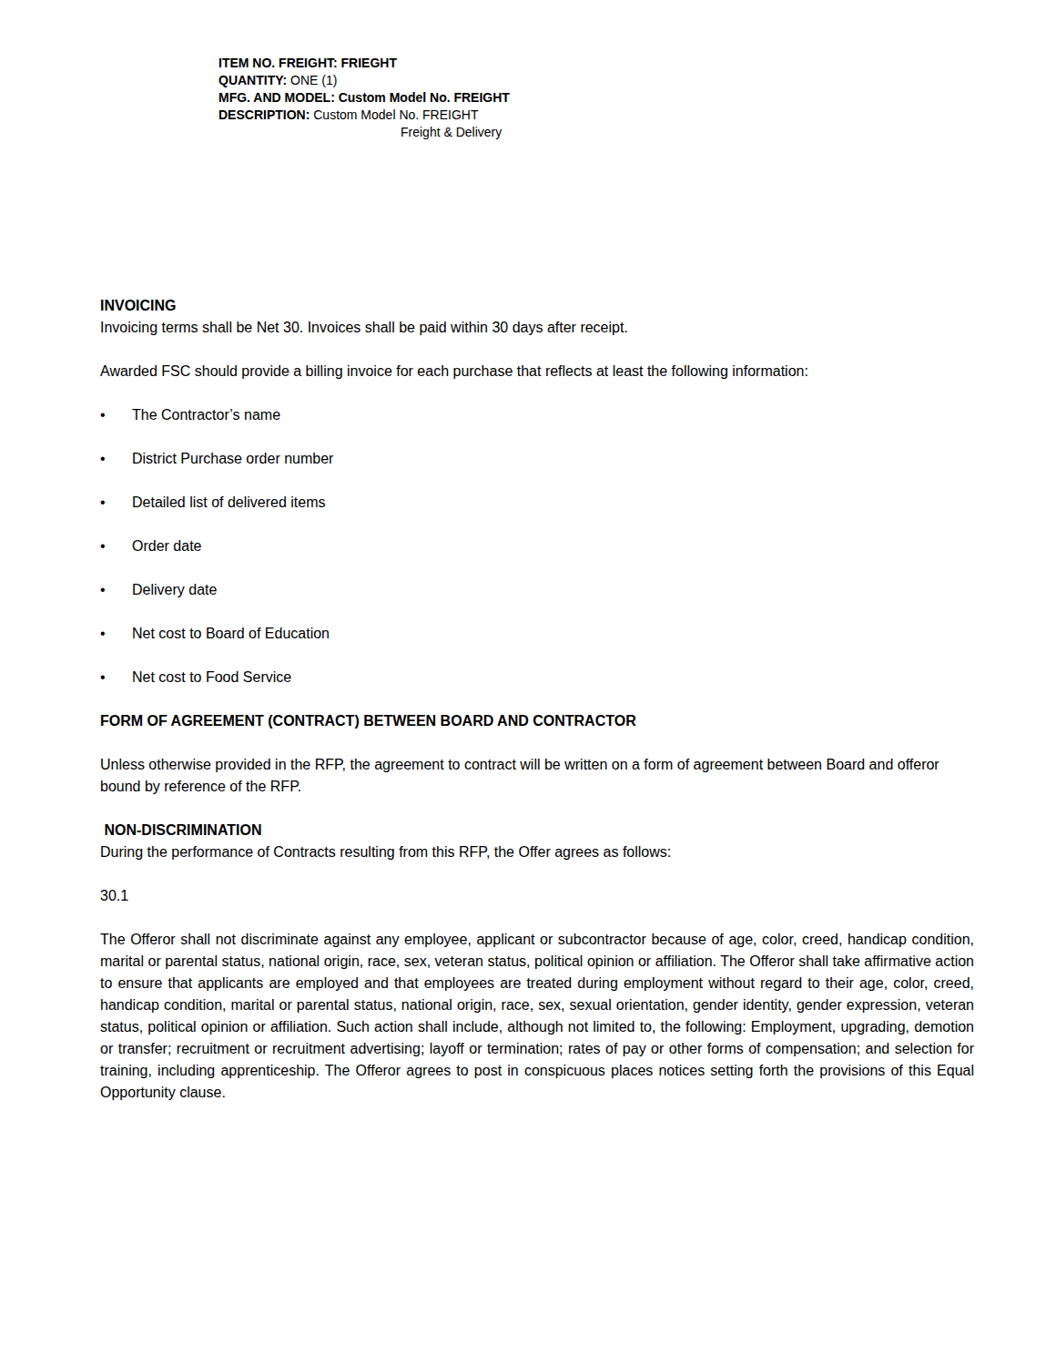ITEM NO. FREIGHT: FRIEGHT
QUANTITY: ONE (1)
MFG. AND MODEL: Custom Model No. FREIGHT
DESCRIPTION: Custom Model No. FREIGHT
Freight & Delivery
INVOICING
Invoicing terms shall be Net 30. Invoices shall be paid within 30 days after receipt.
Awarded FSC should provide a billing invoice for each purchase that reflects at least the following information:
The Contractor’s name
District Purchase order number
Detailed list of delivered items
Order date
Delivery date
Net cost to Board of Education
Net cost to Food Service
FORM OF AGREEMENT (CONTRACT) BETWEEN BOARD AND CONTRACTOR
Unless otherwise provided in the RFP, the agreement to contract will be written on a form of agreement between Board and offeror bound by reference of the RFP.
NON-DISCRIMINATION
During the performance of Contracts resulting from this RFP, the Offer agrees as follows:
30.1
The Offeror shall not discriminate against any employee, applicant or subcontractor because of age, color, creed, handicap condition, marital or parental status, national origin, race, sex, veteran status, political opinion or affiliation. The Offeror shall take affirmative action to ensure that applicants are employed and that employees are treated during employment without regard to their age, color, creed, handicap condition, marital or parental status, national origin, race, sex, sexual orientation, gender identity, gender expression, veteran status, political opinion or affiliation. Such action shall include, although not limited to, the following: Employment, upgrading, demotion or transfer; recruitment or recruitment advertising; layoff or termination; rates of pay or other forms of compensation; and selection for training, including apprenticeship. The Offeror agrees to post in conspicuous places notices setting forth the provisions of this Equal Opportunity clause.